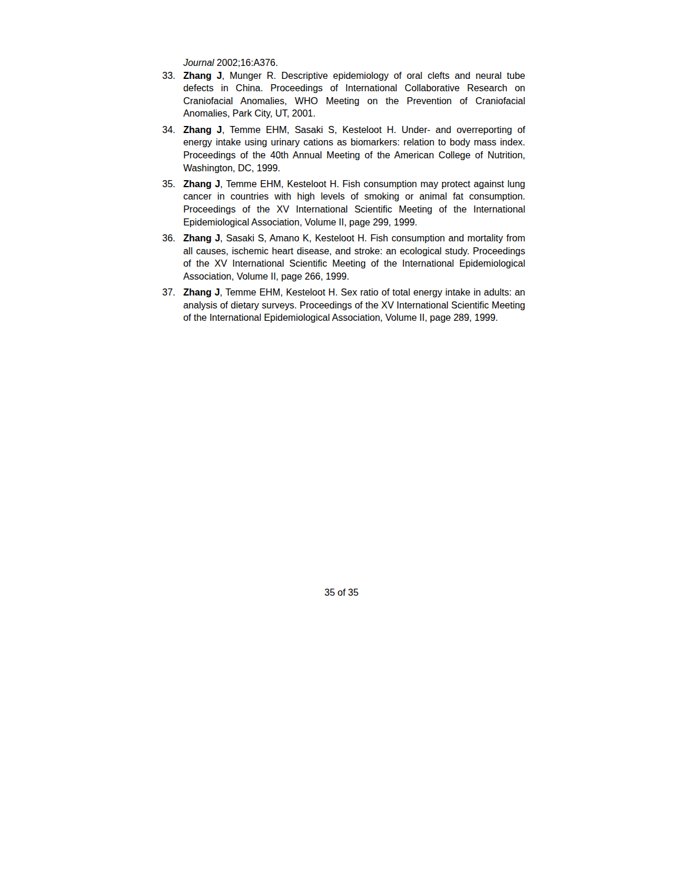Journal 2002;16:A376.
Zhang J, Munger R. Descriptive epidemiology of oral clefts and neural tube defects in China. Proceedings of International Collaborative Research on Craniofacial Anomalies, WHO Meeting on the Prevention of Craniofacial Anomalies, Park City, UT, 2001.
Zhang J, Temme EHM, Sasaki S, Kesteloot H. Under- and overreporting of energy intake using urinary cations as biomarkers: relation to body mass index. Proceedings of the 40th Annual Meeting of the American College of Nutrition, Washington, DC, 1999.
Zhang J, Temme EHM, Kesteloot H. Fish consumption may protect against lung cancer in countries with high levels of smoking or animal fat consumption. Proceedings of the XV International Scientific Meeting of the International Epidemiological Association, Volume II, page 299, 1999.
Zhang J, Sasaki S, Amano K, Kesteloot H. Fish consumption and mortality from all causes, ischemic heart disease, and stroke: an ecological study. Proceedings of the XV International Scientific Meeting of the International Epidemiological Association, Volume II, page 266, 1999.
Zhang J, Temme EHM, Kesteloot H. Sex ratio of total energy intake in adults: an analysis of dietary surveys. Proceedings of the XV International Scientific Meeting of the International Epidemiological Association, Volume II, page 289, 1999.
35 of 35